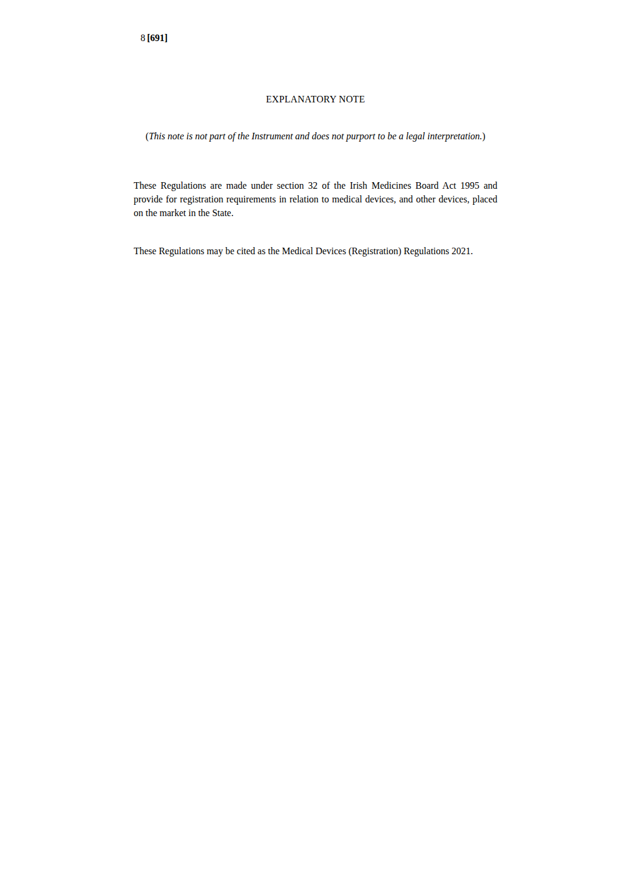8[691]
EXPLANATORY NOTE
(This note is not part of the Instrument and does not purport to be a legal interpretation.)
These Regulations are made under section 32 of the Irish Medicines Board Act 1995 and provide for registration requirements in relation to medical devices, and other devices, placed on the market in the State.
These Regulations may be cited as the Medical Devices (Registration) Regulations 2021.